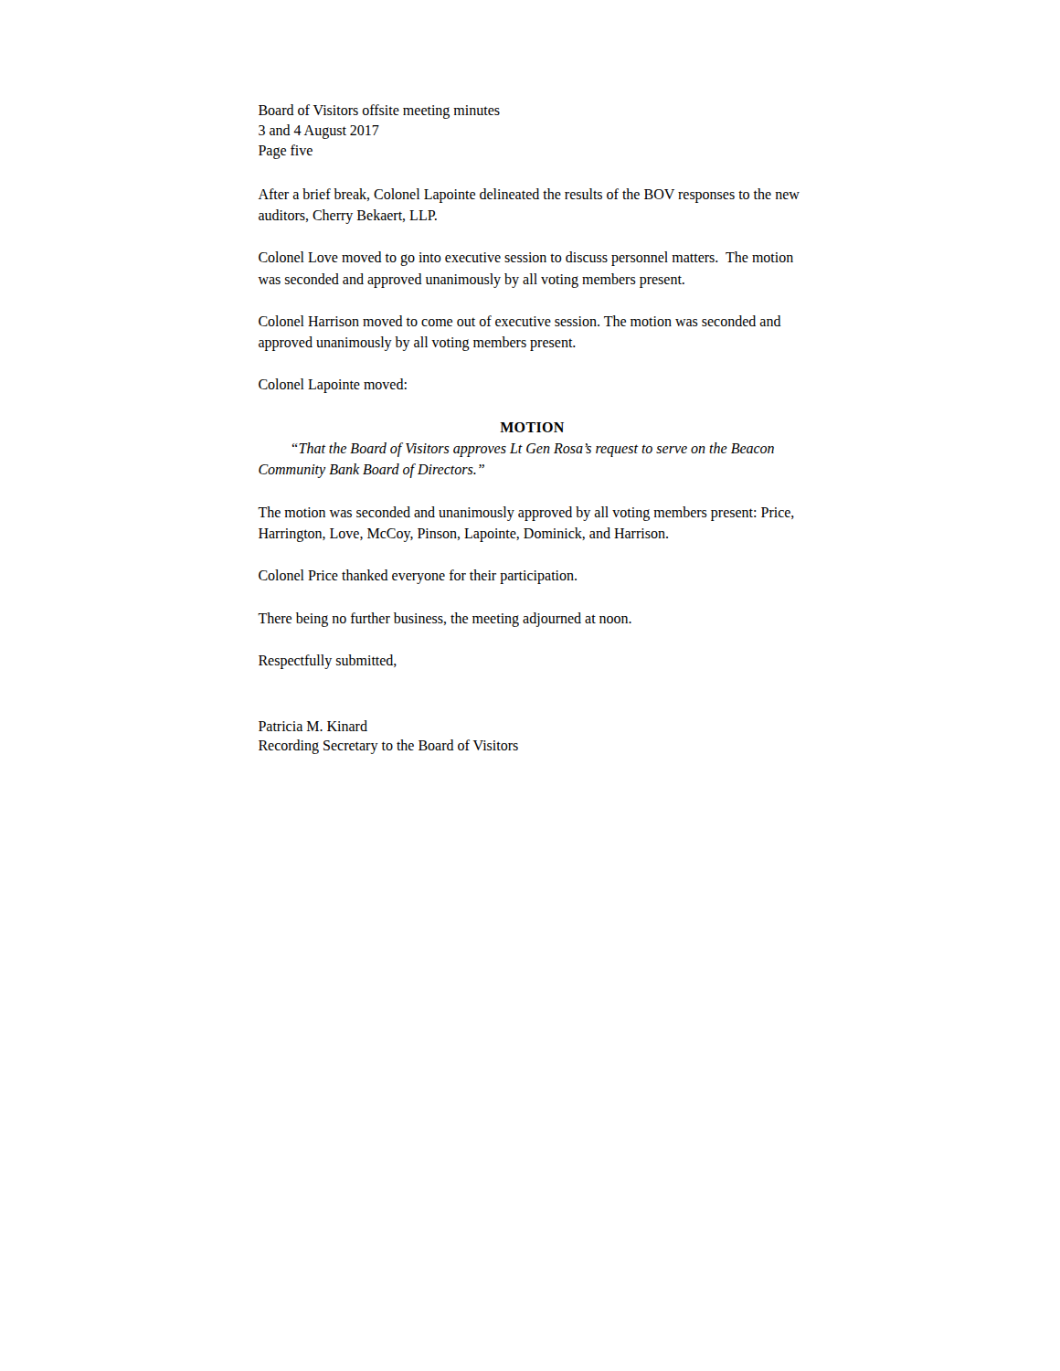Board of Visitors offsite meeting minutes
3 and 4 August 2017
Page five
After a brief break, Colonel Lapointe delineated the results of the BOV responses to the new auditors, Cherry Bekaert, LLP.
Colonel Love moved to go into executive session to discuss personnel matters. The motion was seconded and approved unanimously by all voting members present.
Colonel Harrison moved to come out of executive session. The motion was seconded and approved unanimously by all voting members present.
Colonel Lapointe moved:
MOTION
“That the Board of Visitors approves Lt Gen Rosa’s request to serve on the Beacon Community Bank Board of Directors.”
The motion was seconded and unanimously approved by all voting members present: Price, Harrington, Love, McCoy, Pinson, Lapointe, Dominick, and Harrison.
Colonel Price thanked everyone for their participation.
There being no further business, the meeting adjourned at noon.
Respectfully submitted,
Patricia M. Kinard
Recording Secretary to the Board of Visitors